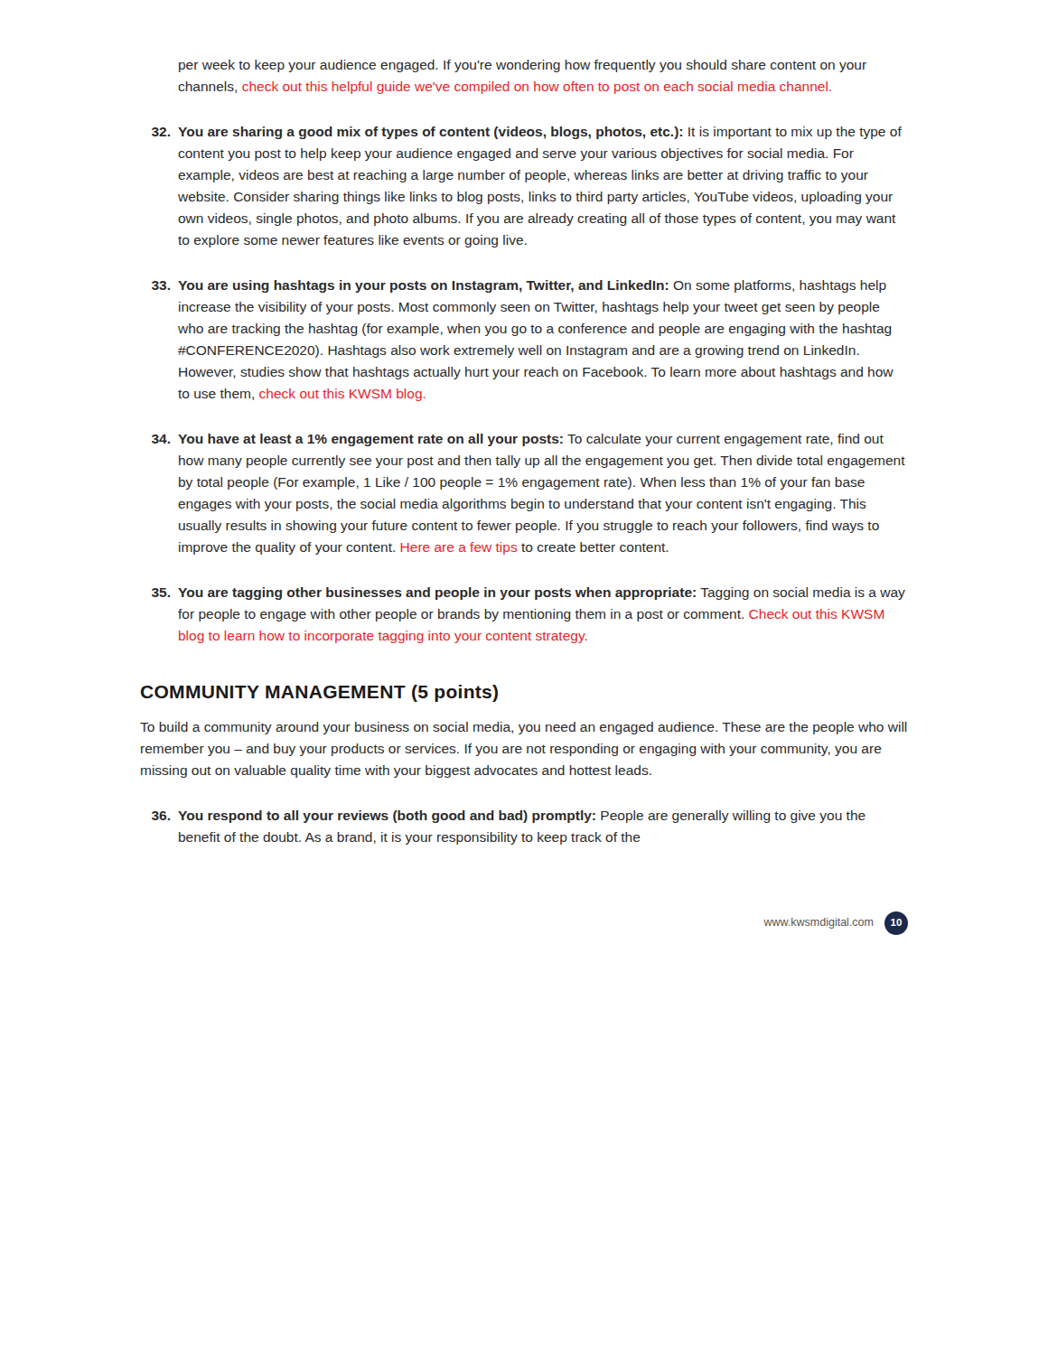per week to keep your audience engaged. If you're wondering how frequently you should share content on your channels, check out this helpful guide we've compiled on how often to post on each social media channel.
32. You are sharing a good mix of types of content (videos, blogs, photos, etc.): It is important to mix up the type of content you post to help keep your audience engaged and serve your various objectives for social media. For example, videos are best at reaching a large number of people, whereas links are better at driving traffic to your website. Consider sharing things like links to blog posts, links to third party articles, YouTube videos, uploading your own videos, single photos, and photo albums. If you are already creating all of those types of content, you may want to explore some newer features like events or going live.
33. You are using hashtags in your posts on Instagram, Twitter, and LinkedIn: On some platforms, hashtags help increase the visibility of your posts. Most commonly seen on Twitter, hashtags help your tweet get seen by people who are tracking the hashtag (for example, when you go to a conference and people are engaging with the hashtag #CONFERENCE2020). Hashtags also work extremely well on Instagram and are a growing trend on LinkedIn. However, studies show that hashtags actually hurt your reach on Facebook. To learn more about hashtags and how to use them, check out this KWSM blog.
34. You have at least a 1% engagement rate on all your posts: To calculate your current engagement rate, find out how many people currently see your post and then tally up all the engagement you get. Then divide total engagement by total people (For example, 1 Like / 100 people = 1% engagement rate). When less than 1% of your fan base engages with your posts, the social media algorithms begin to understand that your content isn't engaging. This usually results in showing your future content to fewer people. If you struggle to reach your followers, find ways to improve the quality of your content. Here are a few tips to create better content.
35. You are tagging other businesses and people in your posts when appropriate: Tagging on social media is a way for people to engage with other people or brands by mentioning them in a post or comment. Check out this KWSM blog to learn how to incorporate tagging into your content strategy.
COMMUNITY MANAGEMENT (5 points)
To build a community around your business on social media, you need an engaged audience. These are the people who will remember you – and buy your products or services. If you are not responding or engaging with your community, you are missing out on valuable quality time with your biggest advocates and hottest leads.
36. You respond to all your reviews (both good and bad) promptly: People are generally willing to give you the benefit of the doubt. As a brand, it is your responsibility to keep track of the
www.kwsmdigital.com 10